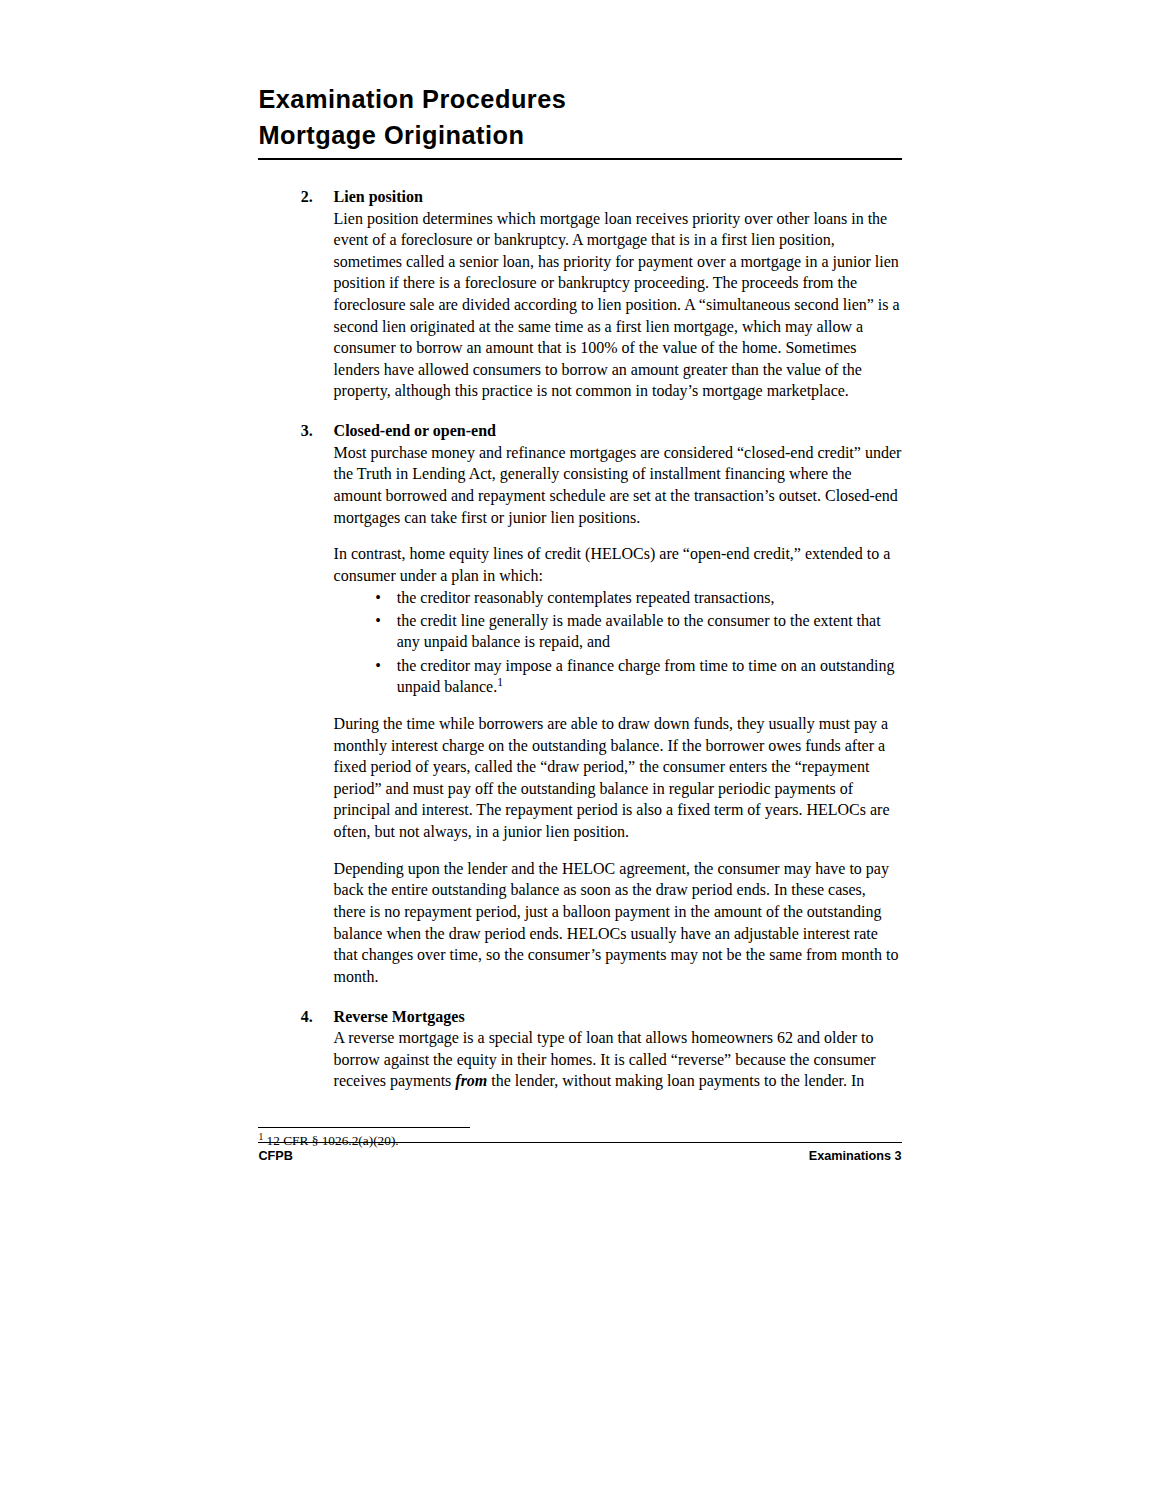Examination Procedures
Mortgage Origination
2.
Lien position
Lien position determines which mortgage loan receives priority over other loans in the event of a foreclosure or bankruptcy. A mortgage that is in a first lien position, sometimes called a senior loan, has priority for payment over a mortgage in a junior lien position if there is a foreclosure or bankruptcy proceeding. The proceeds from the foreclosure sale are divided according to lien position. A “simultaneous second lien” is a second lien originated at the same time as a first lien mortgage, which may allow a consumer to borrow an amount that is 100% of the value of the home. Sometimes lenders have allowed consumers to borrow an amount greater than the value of the property, although this practice is not common in today’s mortgage marketplace.
3.
Closed-end or open-end
Most purchase money and refinance mortgages are considered “closed-end credit” under the Truth in Lending Act, generally consisting of installment financing where the amount borrowed and repayment schedule are set at the transaction’s outset. Closed-end mortgages can take first or junior lien positions.
In contrast, home equity lines of credit (HELOCs) are “open-end credit,” extended to a consumer under a plan in which:
the creditor reasonably contemplates repeated transactions,
the credit line generally is made available to the consumer to the extent that any unpaid balance is repaid, and
the creditor may impose a finance charge from time to time on an outstanding unpaid balance.1
During the time while borrowers are able to draw down funds, they usually must pay a monthly interest charge on the outstanding balance. If the borrower owes funds after a fixed period of years, called the “draw period,” the consumer enters the “repayment period” and must pay off the outstanding balance in regular periodic payments of principal and interest. The repayment period is also a fixed term of years. HELOCs are often, but not always, in a junior lien position.
Depending upon the lender and the HELOC agreement, the consumer may have to pay back the entire outstanding balance as soon as the draw period ends. In these cases, there is no repayment period, just a balloon payment in the amount of the outstanding balance when the draw period ends. HELOCs usually have an adjustable interest rate that changes over time, so the consumer’s payments may not be the same from month to month.
4.
Reverse Mortgages
A reverse mortgage is a special type of loan that allows homeowners 62 and older to borrow against the equity in their homes. It is called “reverse” because the consumer receives payments from the lender, without making loan payments to the lender. In
1 12 CFR § 1026.2(a)(20).
CFPB Examinations 3